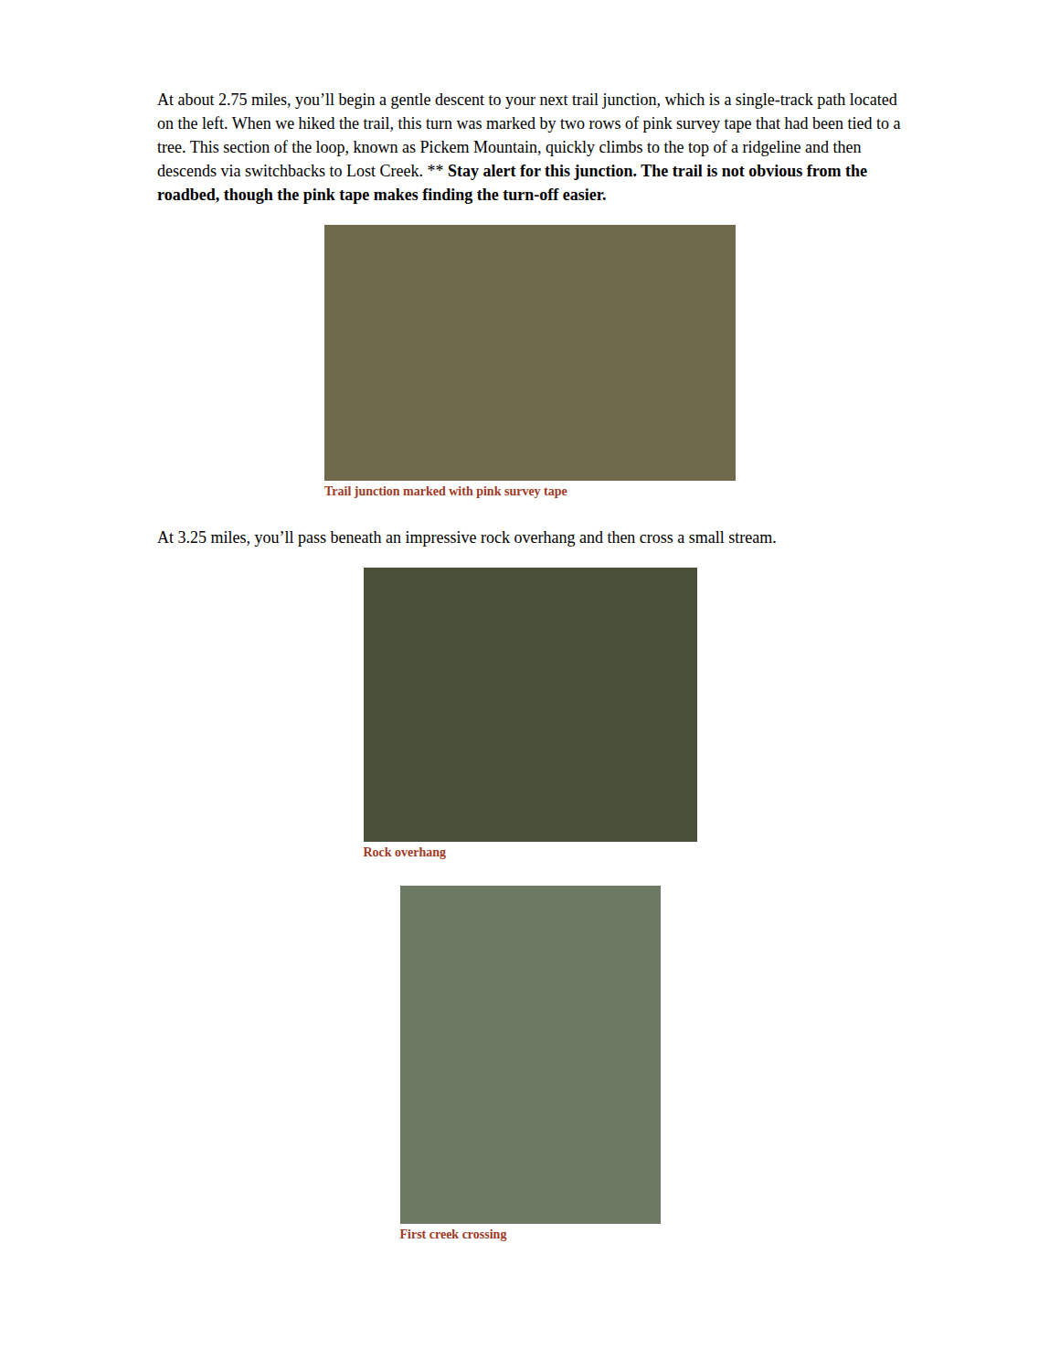At about 2.75 miles, you’ll begin a gentle descent to your next trail junction, which is a single-track path located on the left. When we hiked the trail, this turn was marked by two rows of pink survey tape that had been tied to a tree. This section of the loop, known as Pickem Mountain, quickly climbs to the top of a ridgeline and then descends via switchbacks to Lost Creek. ** Stay alert for this junction. The trail is not obvious from the roadbed, though the pink tape makes finding the turn-off easier.
Trail junction marked with pink survey tape
At 3.25 miles, you’ll pass beneath an impressive rock overhang and then cross a small stream.
Rock overhang
First creek crossing